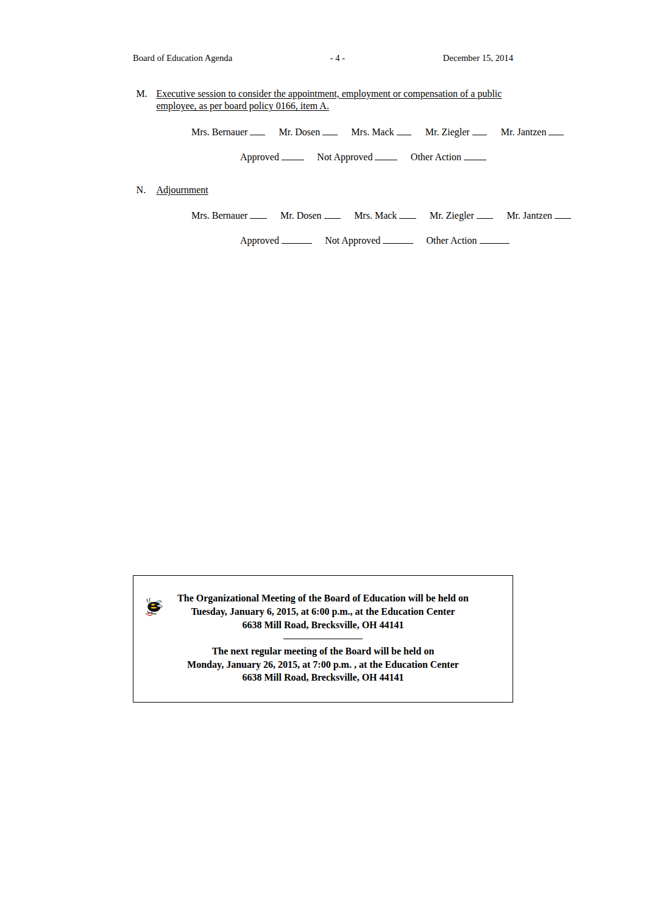Board of Education Agenda
- 4 -
December 15, 2014
M. Executive session to consider the appointment, employment or compensation of a public employee, as per board policy 0166, item A.
Mrs. Bernauer Mr. Dosen Mrs. Mack Mr. Ziegler Mr. Jantzen
Approved Not Approved Other Action
N. Adjournment
Mrs. Bernauer Mr. Dosen Mrs. Mack Mr. Ziegler Mr. Jantzen
Approved Not Approved Other Action
The Organizational Meeting of the Board of Education will be held on
Tuesday, January 6, 2015, at 6:00 p.m., at the Education Center
6638 Mill Road, Brecksville, OH 44141
The next regular meeting of the Board will be held on
Monday, January 26, 2015, at 7:00 p.m. , at the Education Center
6638 Mill Road, Brecksville, OH 44141